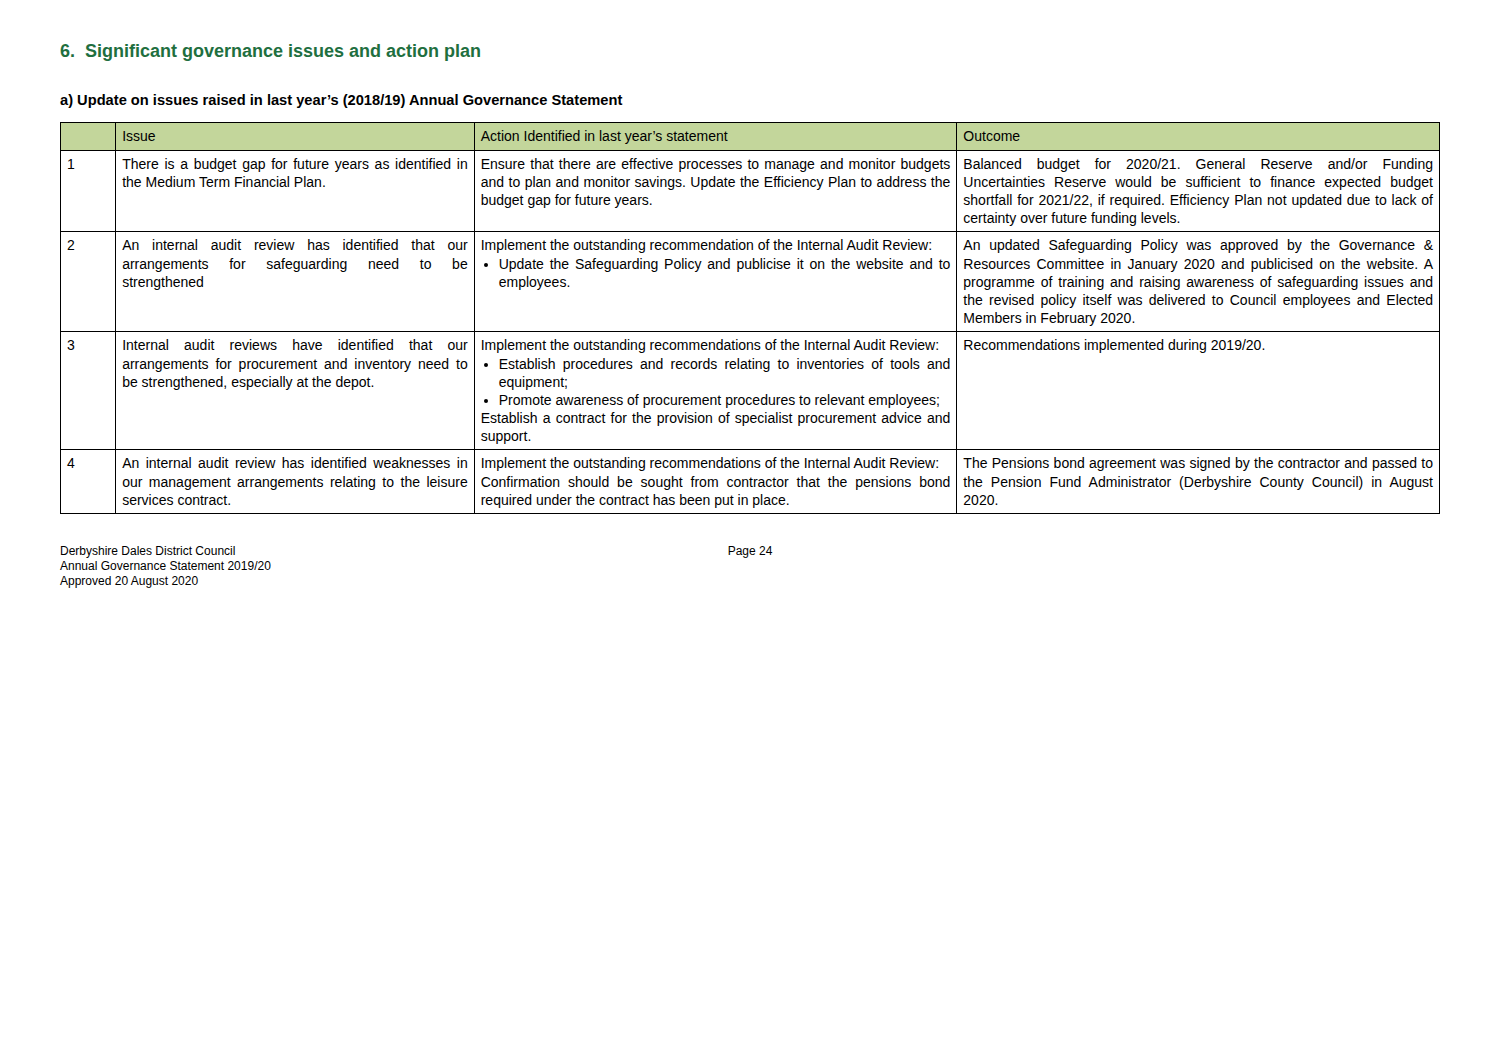6. Significant governance issues and action plan
a) Update on issues raised in last year’s (2018/19) Annual Governance Statement
| | Issue | Action Identified in last year’s statement | Outcome |
| --- | --- | --- | --- |
| 1 | There is a budget gap for future years as identified in the Medium Term Financial Plan. | Ensure that there are effective processes to manage and monitor budgets and to plan and monitor savings. Update the Efficiency Plan to address the budget gap for future years. | Balanced budget for 2020/21. General Reserve and/or Funding Uncertainties Reserve would be sufficient to finance expected budget shortfall for 2021/22, if required. Efficiency Plan not updated due to lack of certainty over future funding levels. |
| 2 | An internal audit review has identified that our arrangements for safeguarding need to be strengthened | Implement the outstanding recommendation of the Internal Audit Review: Update the Safeguarding Policy and publicise it on the website and to employees. | An updated Safeguarding Policy was approved by the Governance & Resources Committee in January 2020 and publicised on the website. A programme of training and raising awareness of safeguarding issues and the revised policy itself was delivered to Council employees and Elected Members in February 2020. |
| 3 | Internal audit reviews have identified that our arrangements for procurement and inventory need to be strengthened, especially at the depot. | Implement the outstanding recommendations of the Internal Audit Review: Establish procedures and records relating to inventories of tools and equipment; Promote awareness of procurement procedures to relevant employees; Establish a contract for the provision of specialist procurement advice and support. | Recommendations implemented during 2019/20. |
| 4 | An internal audit review has identified weaknesses in our management arrangements relating to the leisure services contract. | Implement the outstanding recommendations of the Internal Audit Review: Confirmation should be sought from contractor that the pensions bond required under the contract has been put in place. | The Pensions bond agreement was signed by the contractor and passed to the Pension Fund Administrator (Derbyshire County Council) in August 2020. |
Derbyshire Dales District Council
Annual Governance Statement 2019/20
Approved 20 August 2020
Page 24